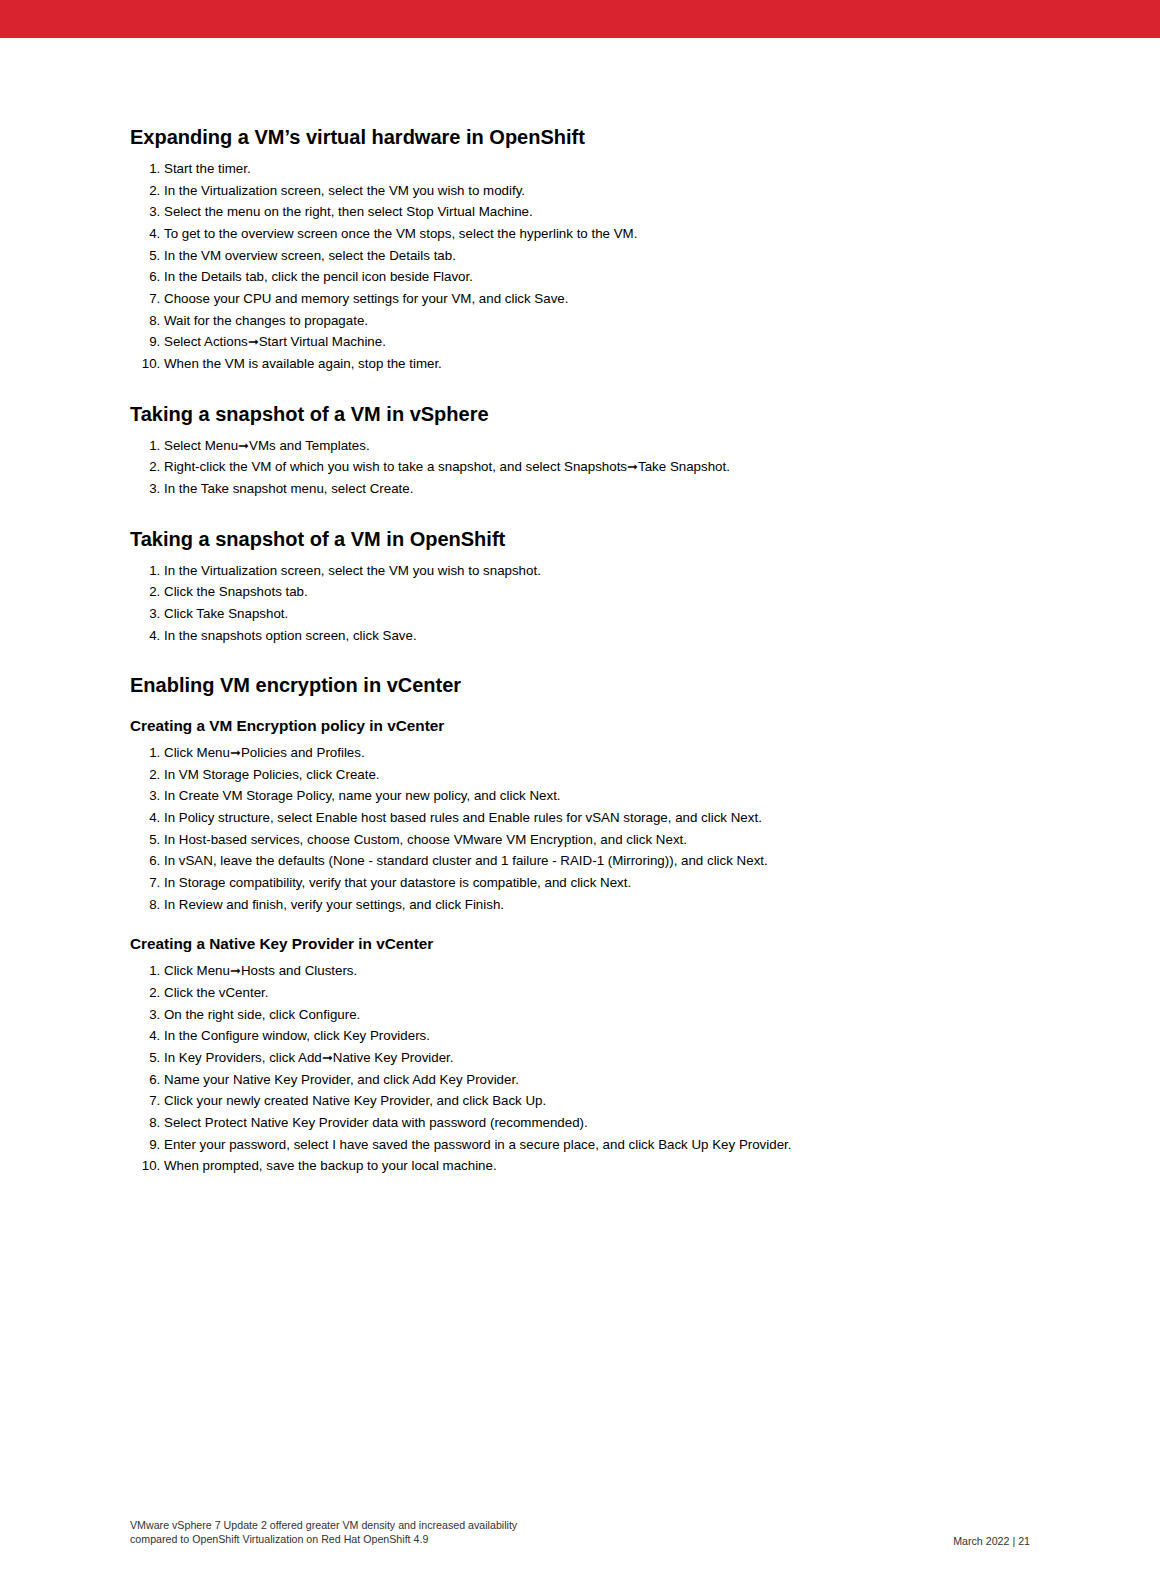Expanding a VM’s virtual hardware in OpenShift
Start the timer.
In the Virtualization screen, select the VM you wish to modify.
Select the menu on the right, then select Stop Virtual Machine.
To get to the overview screen once the VM stops, select the hyperlink to the VM.
In the VM overview screen, select the Details tab.
In the Details tab, click the pencil icon beside Flavor.
Choose your CPU and memory settings for your VM, and click Save.
Wait for the changes to propagate.
Select Actions➞Start Virtual Machine.
When the VM is available again, stop the timer.
Taking a snapshot of a VM in vSphere
Select Menu➞VMs and Templates.
Right-click the VM of which you wish to take a snapshot, and select Snapshots➞Take Snapshot.
In the Take snapshot menu, select Create.
Taking a snapshot of a VM in OpenShift
In the Virtualization screen, select the VM you wish to snapshot.
Click the Snapshots tab.
Click Take Snapshot.
In the snapshots option screen, click Save.
Enabling VM encryption in vCenter
Creating a VM Encryption policy in vCenter
Click Menu➞Policies and Profiles.
In VM Storage Policies, click Create.
In Create VM Storage Policy, name your new policy, and click Next.
In Policy structure, select Enable host based rules and Enable rules for vSAN storage, and click Next.
In Host-based services, choose Custom, choose VMware VM Encryption, and click Next.
In vSAN, leave the defaults (None - standard cluster and 1 failure - RAID-1 (Mirroring)), and click Next.
In Storage compatibility, verify that your datastore is compatible, and click Next.
In Review and finish, verify your settings, and click Finish.
Creating a Native Key Provider in vCenter
Click Menu➞Hosts and Clusters.
Click the vCenter.
On the right side, click Configure.
In the Configure window, click Key Providers.
In Key Providers, click Add➞Native Key Provider.
Name your Native Key Provider, and click Add Key Provider.
Click your newly created Native Key Provider, and click Back Up.
Select Protect Native Key Provider data with password (recommended).
Enter your password, select I have saved the password in a secure place, and click Back Up Key Provider.
When prompted, save the backup to your local machine.
VMware vSphere 7 Update 2 offered greater VM density and increased availability
compared to OpenShift Virtualization on Red Hat OpenShift 4.9
March 2022 | 21